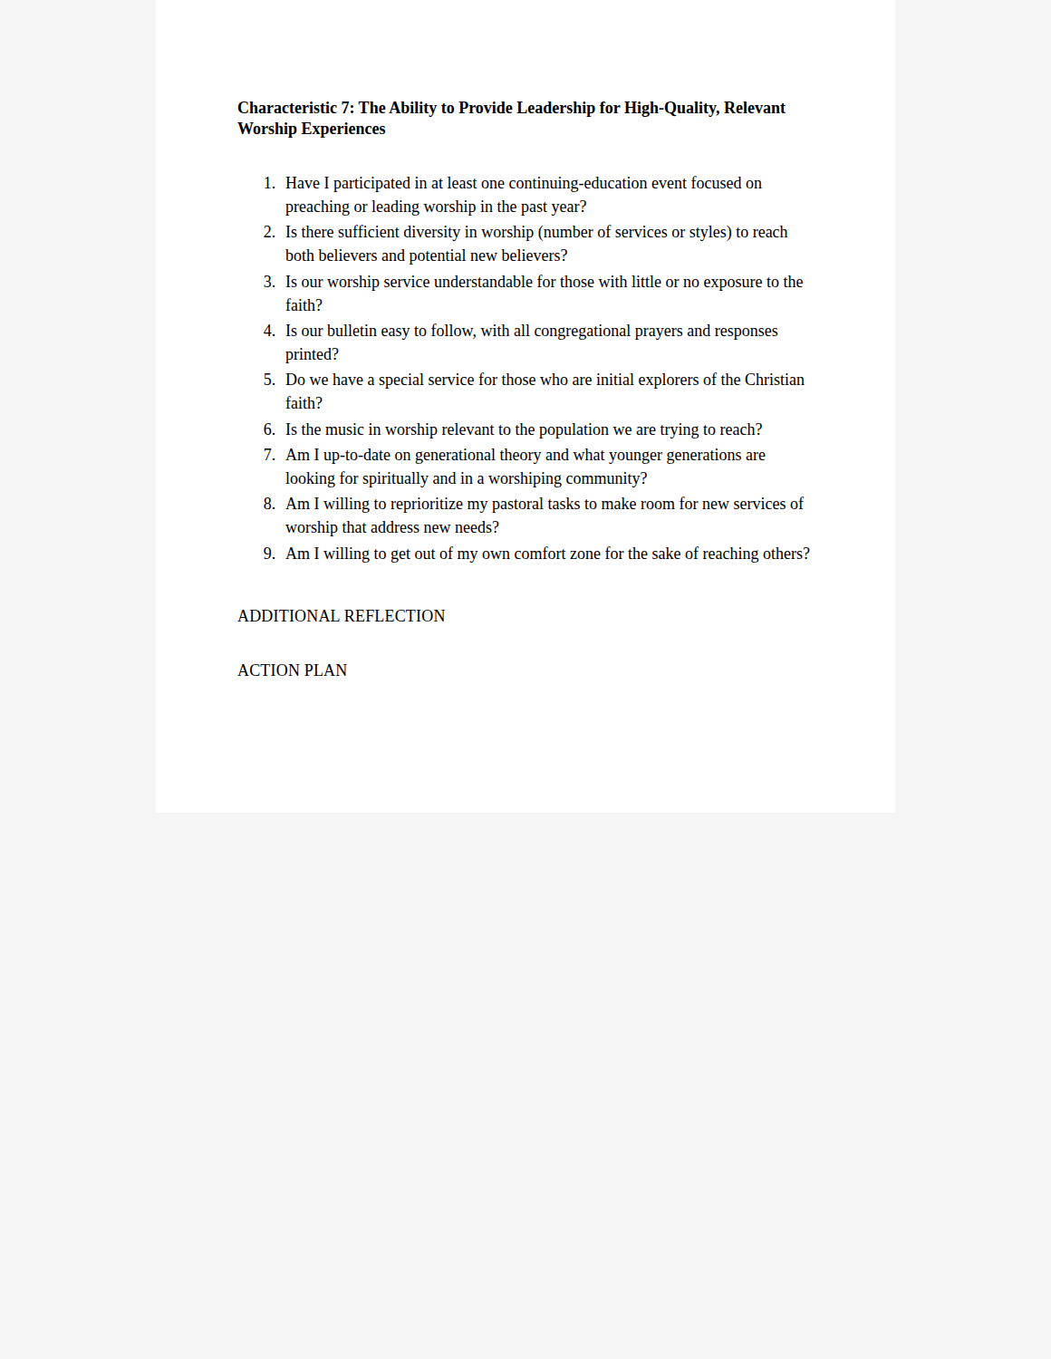Characteristic 7: The Ability to Provide Leadership for High-Quality, Relevant Worship Experiences
Have I participated in at least one continuing-education event focused on preaching or leading worship in the past year?
Is there sufficient diversity in worship (number of services or styles) to reach both believers and potential new believers?
Is our worship service understandable for those with little or no exposure to the faith?
Is our bulletin easy to follow, with all congregational prayers and responses printed?
Do we have a special service for those who are initial explorers of the Christian faith?
Is the music in worship relevant to the population we are trying to reach?
Am I up-to-date on generational theory and what younger generations are looking for spiritually and in a worshiping community?
Am I willing to reprioritize my pastoral tasks to make room for new services of worship that address new needs?
Am I willing to get out of my own comfort zone for the sake of reaching others?
ADDITIONAL REFLECTION
ACTION PLAN